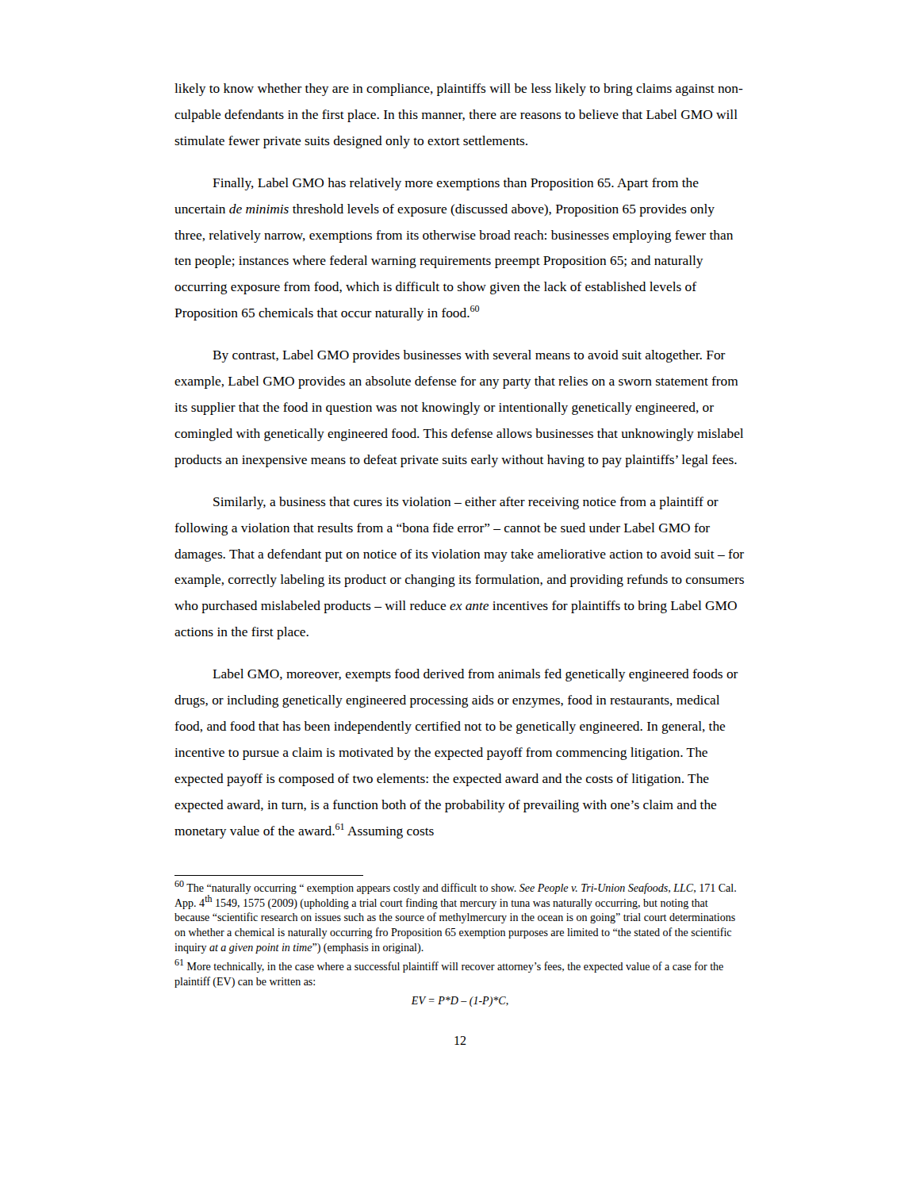likely to know whether they are in compliance, plaintiffs will be less likely to bring claims against non-culpable defendants in the first place. In this manner, there are reasons to believe that Label GMO will stimulate fewer private suits designed only to extort settlements.
Finally, Label GMO has relatively more exemptions than Proposition 65. Apart from the uncertain de minimis threshold levels of exposure (discussed above), Proposition 65 provides only three, relatively narrow, exemptions from its otherwise broad reach: businesses employing fewer than ten people; instances where federal warning requirements preempt Proposition 65; and naturally occurring exposure from food, which is difficult to show given the lack of established levels of Proposition 65 chemicals that occur naturally in food.60
By contrast, Label GMO provides businesses with several means to avoid suit altogether. For example, Label GMO provides an absolute defense for any party that relies on a sworn statement from its supplier that the food in question was not knowingly or intentionally genetically engineered, or comingled with genetically engineered food. This defense allows businesses that unknowingly mislabel products an inexpensive means to defeat private suits early without having to pay plaintiffs’ legal fees.
Similarly, a business that cures its violation – either after receiving notice from a plaintiff or following a violation that results from a “bona fide error” – cannot be sued under Label GMO for damages. That a defendant put on notice of its violation may take ameliorative action to avoid suit – for example, correctly labeling its product or changing its formulation, and providing refunds to consumers who purchased mislabeled products – will reduce ex ante incentives for plaintiffs to bring Label GMO actions in the first place.
Label GMO, moreover, exempts food derived from animals fed genetically engineered foods or drugs, or including genetically engineered processing aids or enzymes, food in restaurants, medical food, and food that has been independently certified not to be genetically engineered. In general, the incentive to pursue a claim is motivated by the expected payoff from commencing litigation. The expected payoff is composed of two elements: the expected award and the costs of litigation. The expected award, in turn, is a function both of the probability of prevailing with one’s claim and the monetary value of the award.61 Assuming costs
60 The “naturally occurring “ exemption appears costly and difficult to show. See People v. Tri-Union Seafoods, LLC, 171 Cal. App. 4th 1549, 1575 (2009) (upholding a trial court finding that mercury in tuna was naturally occurring, but noting that because “scientific research on issues such as the source of methylmercury in the ocean is on going” trial court determinations on whether a chemical is naturally occurring fro Proposition 65 exemption purposes are limited to “the stated of the scientific inquiry at a given point in time”) (emphasis in original).
61 More technically, in the case where a successful plaintiff will recover attorney’s fees, the expected value of a case for the plaintiff (EV) can be written as:
EV = P*D – (1-P)*C,
12